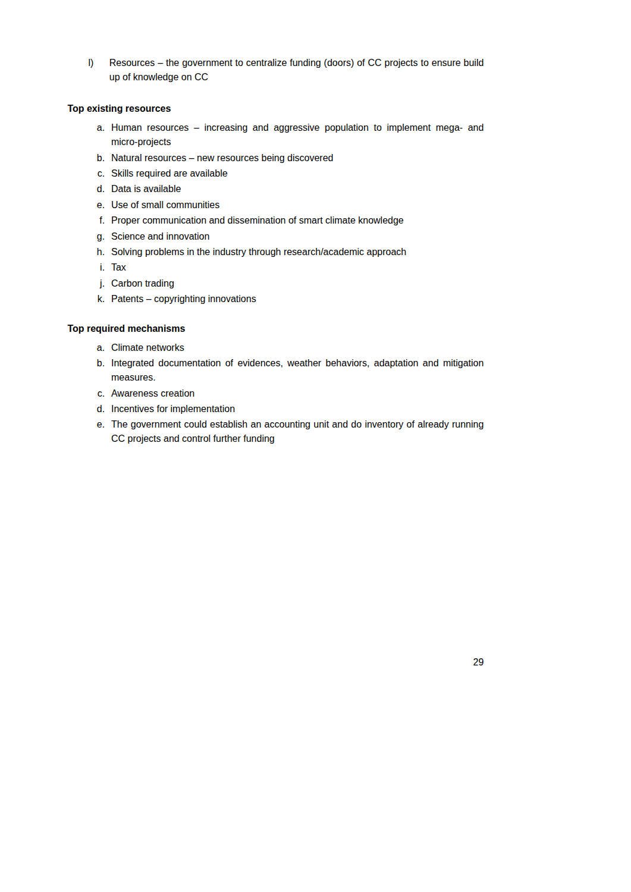l) Resources – the government to centralize funding (doors) of CC projects to ensure build up of knowledge on CC
Top existing resources
Human resources – increasing and aggressive population to implement mega- and micro-projects
Natural resources – new resources being discovered
Skills required are available
Data is available
Use of small communities
Proper communication and dissemination of smart climate knowledge
Science and innovation
Solving problems in the industry through research/academic approach
Tax
Carbon trading
Patents – copyrighting innovations
Top required mechanisms
Climate networks
Integrated documentation of evidences, weather behaviors, adaptation and mitigation measures.
Awareness creation
Incentives for implementation
The government could establish an accounting unit and do inventory of already running CC projects and control further funding
29